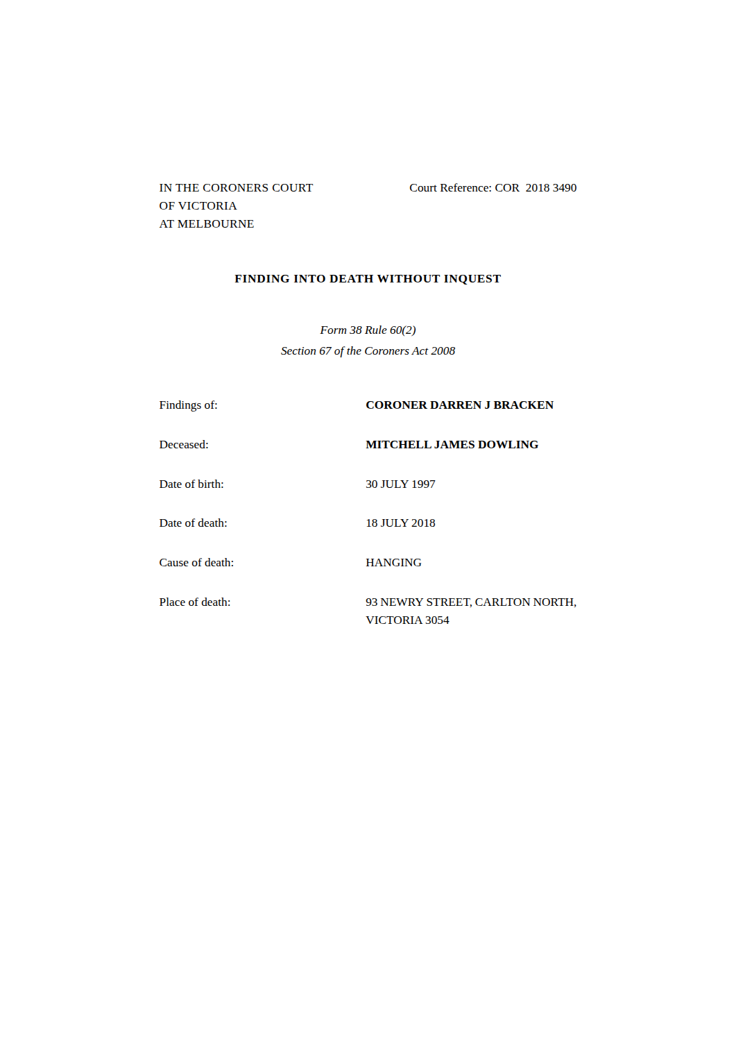IN THE CORONERS COURT
OF VICTORIA
AT MELBOURNE
Court Reference: COR 2018 3490
Finding into Death Without Inquest
Form 38 Rule 60(2)
Section 67 of the Coroners Act 2008
| Findings of: | CORONER DARREN J BRACKEN |
| Deceased: | MITCHELL JAMES DOWLING |
| Date of birth: | 30 JULY 1997 |
| Date of death: | 18 JULY 2018 |
| Cause of death: | HANGING |
| Place of death: | 93 NEWRY STREET, CARLTON NORTH, VICTORIA 3054 |